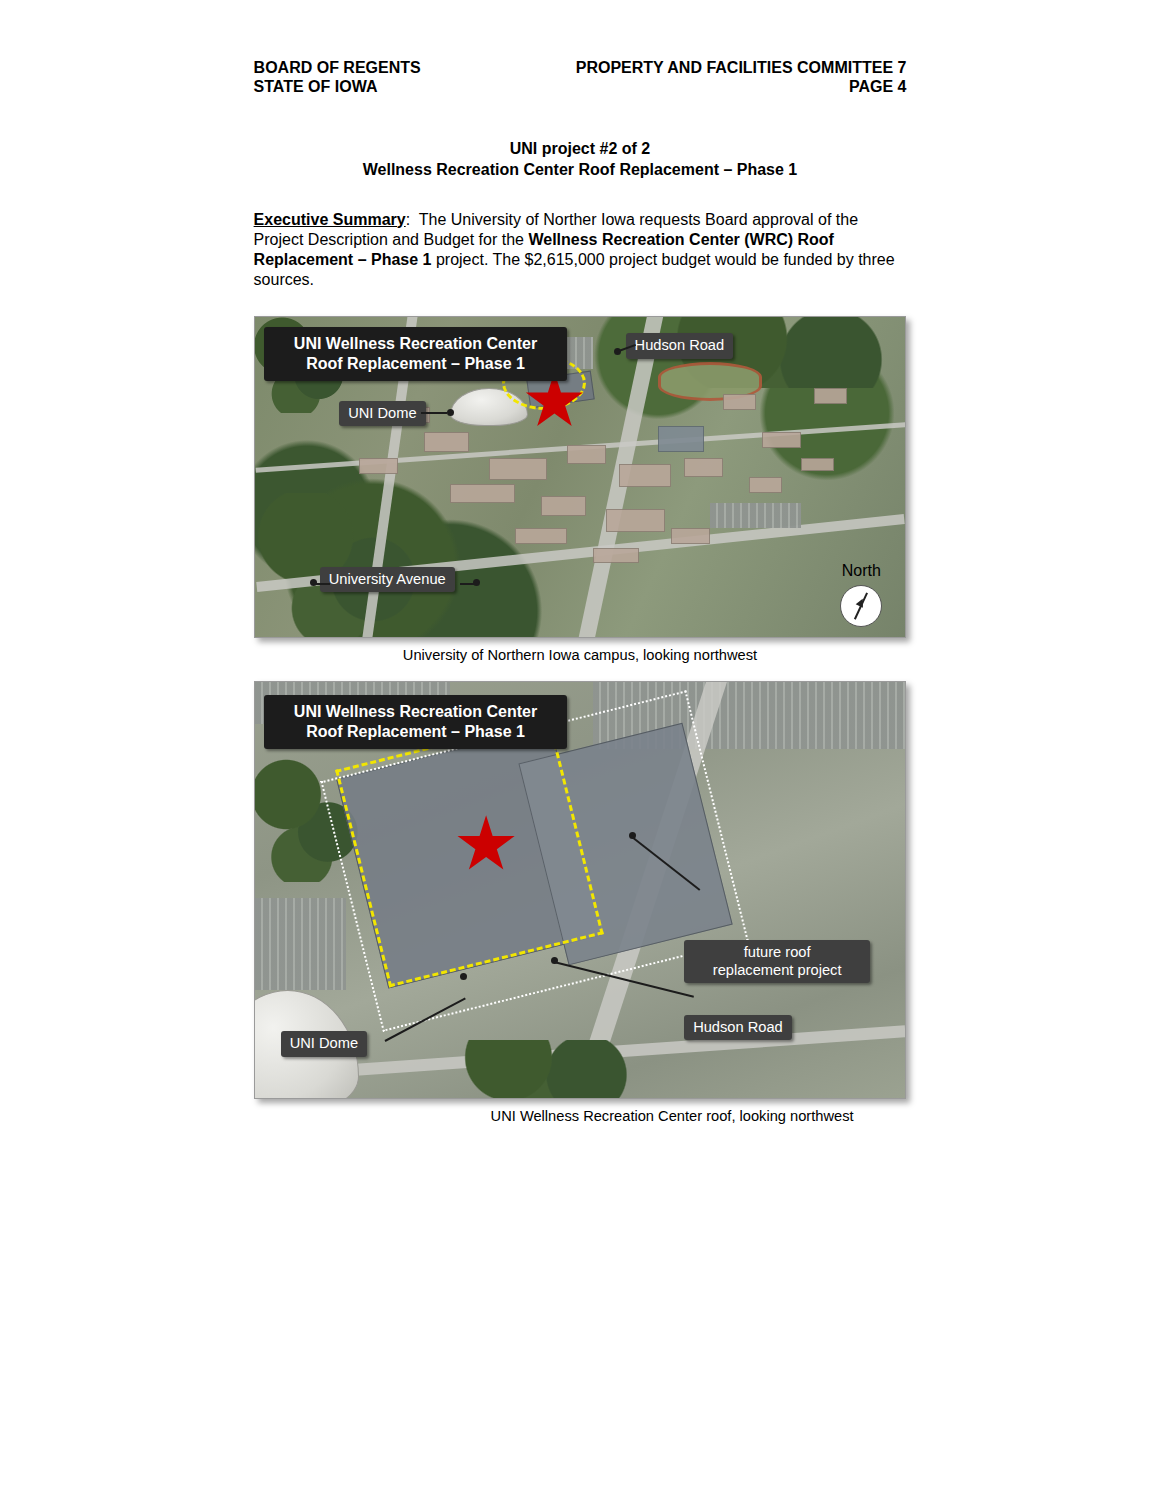BOARD OF REGENTS STATE OF IOWA
PROPERTY AND FACILITIES COMMITTEE 7 PAGE 4
UNI project #2 of 2
Wellness Recreation Center Roof Replacement – Phase 1
Executive Summary: The University of Norther Iowa requests Board approval of the Project Description and Budget for the Wellness Recreation Center (WRC) Roof Replacement – Phase 1 project. The $2,615,000 project budget would be funded by three sources.
UNI Wellness Recreation Center
Roof Replacement – Phase 1
Hudson Road
UNI Dome
University Avenue
University of Northern Iowa campus, looking northwest
North
UNI Wellness Recreation Center
Roof Replacement – Phase 1
future roof
replacement project
Hudson Road
UNI Dome
UNI Wellness Recreation Center roof, looking northwest